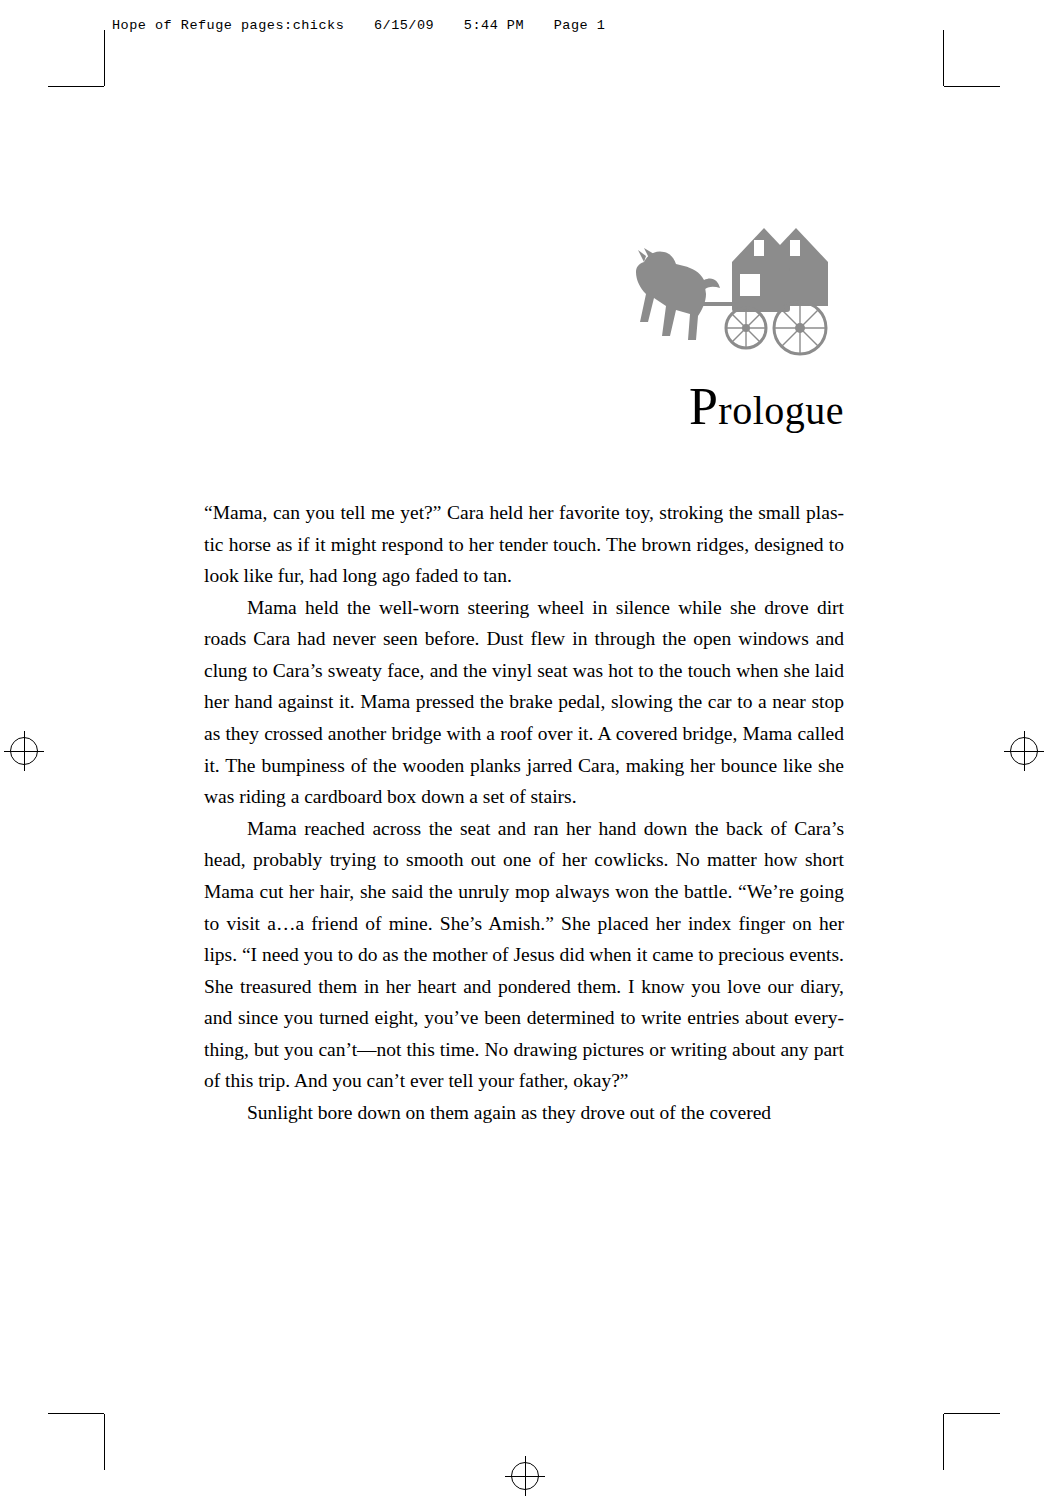Hope of Refuge pages:chicks 6/15/09 5:44 PM Page 1
Prologue
“Mama, can you tell me yet?” Cara held her favorite toy, stroking the small plastic horse as if it might respond to her tender touch. The brown ridges, designed to look like fur, had long ago faded to tan.
Mama held the well-worn steering wheel in silence while she drove dirt roads Cara had never seen before. Dust flew in through the open windows and clung to Cara’s sweaty face, and the vinyl seat was hot to the touch when she laid her hand against it. Mama pressed the brake pedal, slowing the car to a near stop as they crossed another bridge with a roof over it. A covered bridge, Mama called it. The bumpiness of the wooden planks jarred Cara, making her bounce like she was riding a cardboard box down a set of stairs.
Mama reached across the seat and ran her hand down the back of Cara’s head, probably trying to smooth out one of her cowlicks. No matter how short Mama cut her hair, she said the unruly mop always won the battle. “We’re going to visit a…a friend of mine. She’s Amish.” She placed her index finger on her lips. “I need you to do as the mother of Jesus did when it came to precious events. She treasured them in her heart and pondered them. I know you love our diary, and since you turned eight, you’ve been determined to write entries about everything, but you can’t—not this time. No drawing pictures or writing about any part of this trip. And you can’t ever tell your father, okay?”
Sunlight bore down on them again as they drove out of the covered